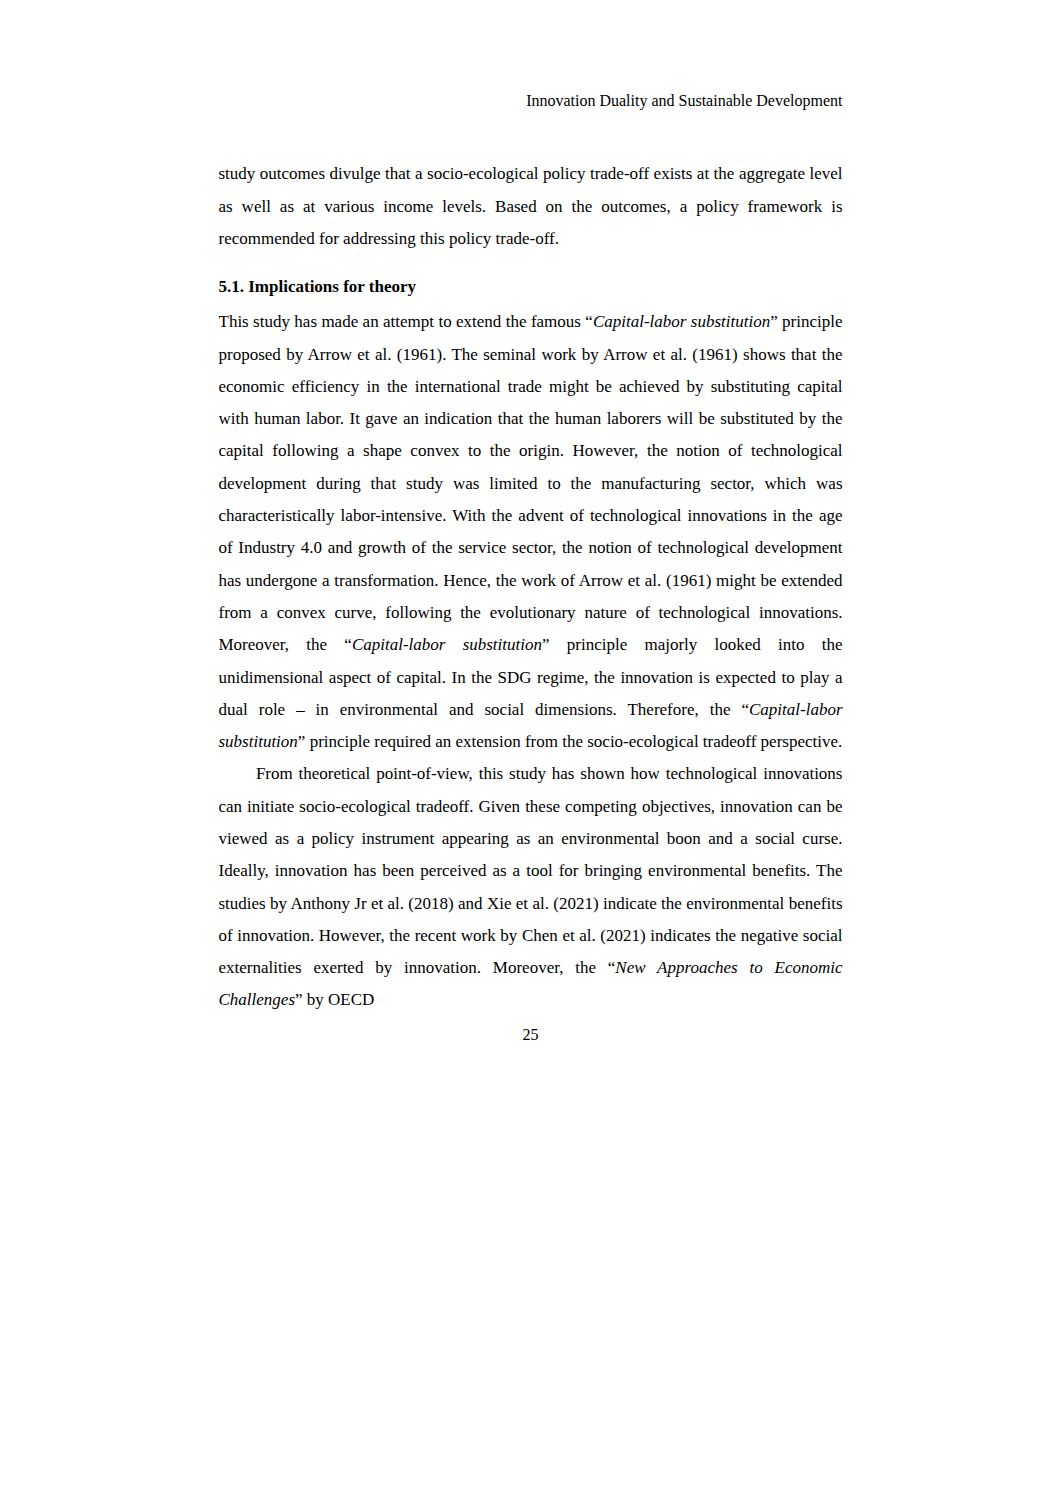Innovation Duality and Sustainable Development
study outcomes divulge that a socio-ecological policy trade-off exists at the aggregate level as well as at various income levels. Based on the outcomes, a policy framework is recommended for addressing this policy trade-off.
5.1. Implications for theory
This study has made an attempt to extend the famous “Capital-labor substitution” principle proposed by Arrow et al. (1961). The seminal work by Arrow et al. (1961) shows that the economic efficiency in the international trade might be achieved by substituting capital with human labor. It gave an indication that the human laborers will be substituted by the capital following a shape convex to the origin. However, the notion of technological development during that study was limited to the manufacturing sector, which was characteristically labor-intensive. With the advent of technological innovations in the age of Industry 4.0 and growth of the service sector, the notion of technological development has undergone a transformation. Hence, the work of Arrow et al. (1961) might be extended from a convex curve, following the evolutionary nature of technological innovations. Moreover, the “Capital-labor substitution” principle majorly looked into the unidimensional aspect of capital. In the SDG regime, the innovation is expected to play a dual role – in environmental and social dimensions. Therefore, the “Capital-labor substitution” principle required an extension from the socio-ecological tradeoff perspective.
From theoretical point-of-view, this study has shown how technological innovations can initiate socio-ecological tradeoff. Given these competing objectives, innovation can be viewed as a policy instrument appearing as an environmental boon and a social curse. Ideally, innovation has been perceived as a tool for bringing environmental benefits. The studies by Anthony Jr et al. (2018) and Xie et al. (2021) indicate the environmental benefits of innovation. However, the recent work by Chen et al. (2021) indicates the negative social externalities exerted by innovation. Moreover, the “New Approaches to Economic Challenges” by OECD
25